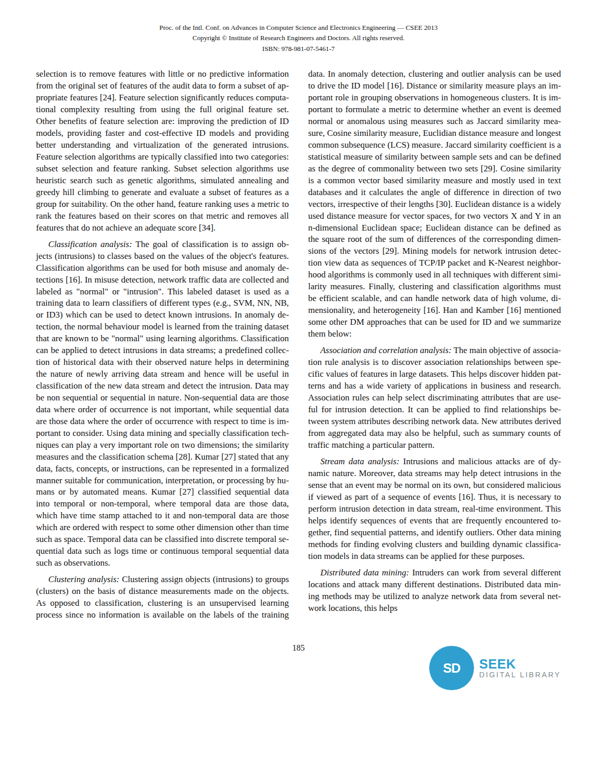Proc. of the Intl. Conf. on Advances in Computer Science and Electronics Engineering — CSEE 2013
Copyright © Institute of Research Engineers and Doctors. All rights reserved.
ISBN: 978-981-07-5461-7
selection is to remove features with little or no predictive information from the original set of features of the audit data to form a subset of appropriate features [24]. Feature selection significantly reduces computational complexity resulting from using the full original feature set. Other benefits of feature selection are: improving the prediction of ID models, providing faster and cost-effective ID models and providing better understanding and virtualization of the generated intrusions. Feature selection algorithms are typically classified into two categories: subset selection and feature ranking. Subset selection algorithms use heuristic search such as genetic algorithms, simulated annealing and greedy hill climbing to generate and evaluate a subset of features as a group for suitability. On the other hand, feature ranking uses a metric to rank the features based on their scores on that metric and removes all features that do not achieve an adequate score [34].
Classification analysis: The goal of classification is to assign objects (intrusions) to classes based on the values of the object's features. Classification algorithms can be used for both misuse and anomaly detections [16]. In misuse detection, network traffic data are collected and labeled as "normal" or "intrusion". This labeled dataset is used as a training data to learn classifiers of different types (e.g., SVM, NN, NB, or ID3) which can be used to detect known intrusions. In anomaly detection, the normal behaviour model is learned from the training dataset that are known to be "normal" using learning algorithms. Classification can be applied to detect intrusions in data streams; a predefined collection of historical data with their observed nature helps in determining the nature of newly arriving data stream and hence will be useful in classification of the new data stream and detect the intrusion. Data may be non sequential or sequential in nature. Non-sequential data are those data where order of occurrence is not important, while sequential data are those data where the order of occurrence with respect to time is important to consider. Using data mining and specially classification techniques can play a very important role on two dimensions; the similarity measures and the classification schema [28]. Kumar [27] stated that any data, facts, concepts, or instructions, can be represented in a formalized manner suitable for communication, interpretation, or processing by humans or by automated means. Kumar [27] classified sequential data into temporal or non-temporal, where temporal data are those data, which have time stamp attached to it and non-temporal data are those which are ordered with respect to some other dimension other than time such as space. Temporal data can be classified into discrete temporal sequential data such as logs time or continuous temporal sequential data such as observations.
Clustering analysis: Clustering assign objects (intrusions) to groups (clusters) on the basis of distance measurements made on the objects. As opposed to classification, clustering is an unsupervised learning process since no information is available on the labels of the training data. In anomaly detection, clustering and outlier analysis can be used to drive the ID model [16]. Distance or similarity measure plays an important role in grouping observations in homogeneous clusters. It is important to formulate a metric to determine whether an event is deemed normal or anomalous using measures such as Jaccard similarity measure, Cosine similarity measure, Euclidian distance measure and longest common subsequence (LCS) measure. Jaccard similarity coefficient is a statistical measure of similarity between sample sets and can be defined as the degree of commonality between two sets [29]. Cosine similarity is a common vector based similarity measure and mostly used in text databases and it calculates the angle of difference in direction of two vectors, irrespective of their lengths [30]. Euclidean distance is a widely used distance measure for vector spaces, for two vectors X and Y in an n-dimensional Euclidean space; Euclidean distance can be defined as the square root of the sum of differences of the corresponding dimensions of the vectors [29]. Mining models for network intrusion detection view data as sequences of TCP/IP packet and K-Nearest neighborhood algorithms is commonly used in all techniques with different similarity measures. Finally, clustering and classification algorithms must be efficient scalable, and can handle network data of high volume, dimensionality, and heterogeneity [16]. Han and Kamber [16] mentioned some other DM approaches that can be used for ID and we summarize them below:
Association and correlation analysis: The main objective of association rule analysis is to discover association relationships between specific values of features in large datasets. This helps discover hidden patterns and has a wide variety of applications in business and research. Association rules can help select discriminating attributes that are useful for intrusion detection. It can be applied to find relationships between system attributes describing network data. New attributes derived from aggregated data may also be helpful, such as summary counts of traffic matching a particular pattern.
Stream data analysis: Intrusions and malicious attacks are of dynamic nature. Moreover, data streams may help detect intrusions in the sense that an event may be normal on its own, but considered malicious if viewed as part of a sequence of events [16]. Thus, it is necessary to perform intrusion detection in data stream, real-time environment. This helps identify sequences of events that are frequently encountered together, find sequential patterns, and identify outliers. Other data mining methods for finding evolving clusters and building dynamic classification models in data streams can be applied for these purposes.
Distributed data mining: Intruders can work from several different locations and attack many different destinations. Distributed data mining methods may be utilized to analyze network data from several network locations, this helps
185
SD SEEK DIGITAL LIBRARY